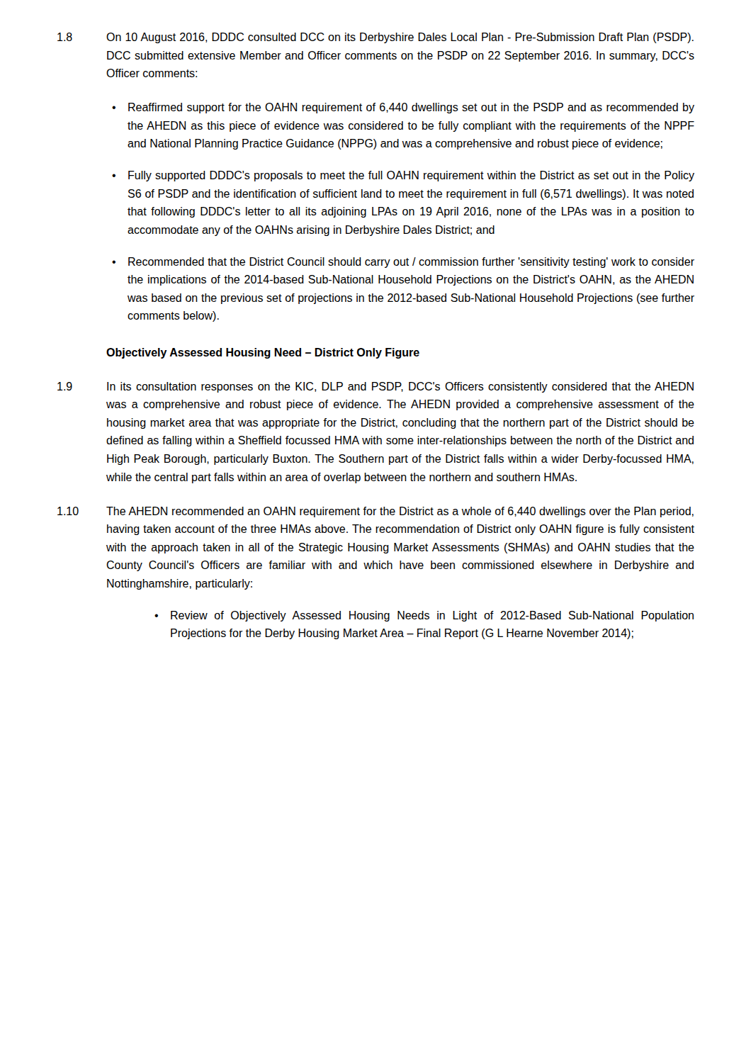1.8
On 10 August 2016, DDDC consulted DCC on its Derbyshire Dales Local Plan - Pre-Submission Draft Plan (PSDP). DCC submitted extensive Member and Officer comments on the PSDP on 22 September 2016. In summary, DCC's Officer comments:
Reaffirmed support for the OAHN requirement of 6,440 dwellings set out in the PSDP and as recommended by the AHEDN as this piece of evidence was considered to be fully compliant with the requirements of the NPPF and National Planning Practice Guidance (NPPG) and was a comprehensive and robust piece of evidence;
Fully supported DDDC's proposals to meet the full OAHN requirement within the District as set out in the Policy S6 of PSDP and the identification of sufficient land to meet the requirement in full (6,571 dwellings). It was noted that following DDDC's letter to all its adjoining LPAs on 19 April 2016, none of the LPAs was in a position to accommodate any of the OAHNs arising in Derbyshire Dales District; and
Recommended that the District Council should carry out / commission further 'sensitivity testing' work to consider the implications of the 2014-based Sub-National Household Projections on the District's OAHN, as the AHEDN was based on the previous set of projections in the 2012-based Sub-National Household Projections (see further comments below).
Objectively Assessed Housing Need – District Only Figure
1.9
In its consultation responses on the KIC, DLP and PSDP, DCC's Officers consistently considered that the AHEDN was a comprehensive and robust piece of evidence. The AHEDN provided a comprehensive assessment of the housing market area that was appropriate for the District, concluding that the northern part of the District should be defined as falling within a Sheffield focussed HMA with some inter-relationships between the north of the District and High Peak Borough, particularly Buxton. The Southern part of the District falls within a wider Derby-focussed HMA, while the central part falls within an area of overlap between the northern and southern HMAs.
1.10
The AHEDN recommended an OAHN requirement for the District as a whole of 6,440 dwellings over the Plan period, having taken account of the three HMAs above. The recommendation of District only OAHN figure is fully consistent with the approach taken in all of the Strategic Housing Market Assessments (SHMAs) and OAHN studies that the County Council's Officers are familiar with and which have been commissioned elsewhere in Derbyshire and Nottinghamshire, particularly:
Review of Objectively Assessed Housing Needs in Light of 2012-Based Sub-National Population Projections for the Derby Housing Market Area – Final Report (G L Hearne November 2014);